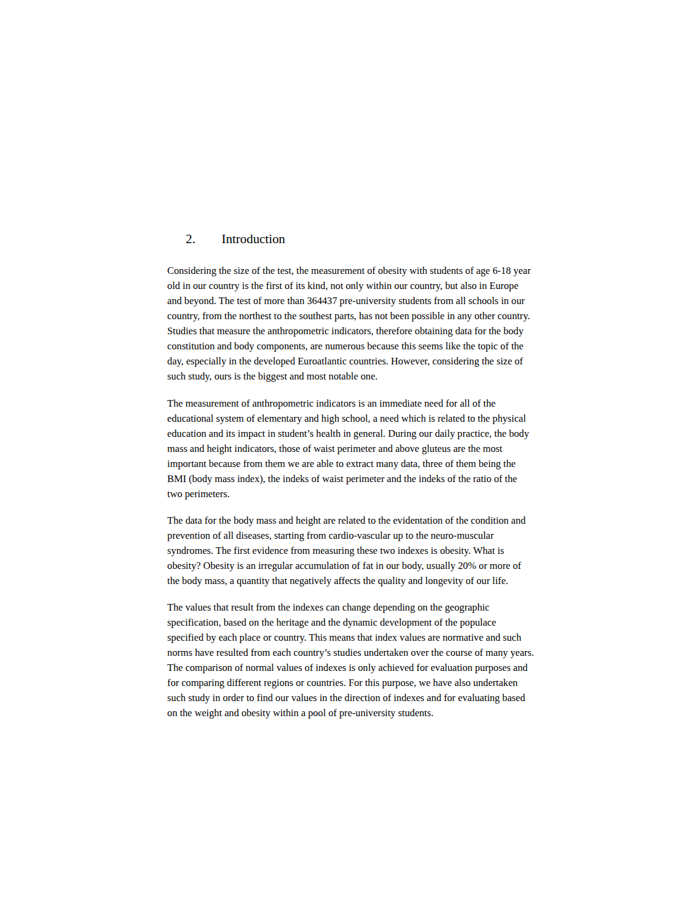2. Introduction
Considering the size of the test, the measurement of obesity with students of age 6-18 year old in our country is the first of its kind, not only within our country, but also in Europe and beyond. The test of more than 364437 pre-university students from all schools in our country, from the northest to the southest parts, has not been possible in any other country. Studies that measure the anthropometric indicators, therefore obtaining data for the body constitution and body components, are numerous because this seems like the topic of the day, especially in the developed Euroatlantic countries. However, considering the size of such study, ours is the biggest and most notable one.
The measurement of anthropometric indicators is an immediate need for all of the educational system of elementary and high school, a need which is related to the physical education and its impact in student’s health in general. During our daily practice, the body mass and height indicators, those of waist perimeter and above gluteus are the most important because from them we are able to extract many data, three of them being the BMI (body mass index), the indeks of waist perimeter and the indeks of the ratio of the two perimeters.
The data for the body mass and height are related to the evidentation of the condition and prevention of all diseases, starting from cardio-vascular up to the neuro-muscular syndromes. The first evidence from measuring these two indexes is obesity. What is obesity? Obesity is an irregular accumulation of fat in our body, usually 20% or more of the body mass, a quantity that negatively affects the quality and longevity of our life.
The values that result from the indexes can change depending on the geographic specification, based on the heritage and the dynamic development of the populace specified by each place or country. This means that index values are normative and such norms have resulted from each country’s studies undertaken over the course of many years. The comparison of normal values of indexes is only achieved for evaluation purposes and for comparing different regions or countries. For this purpose, we have also undertaken such study in order to find our values in the direction of indexes and for evaluating based on the weight and obesity within a pool of pre-university students.